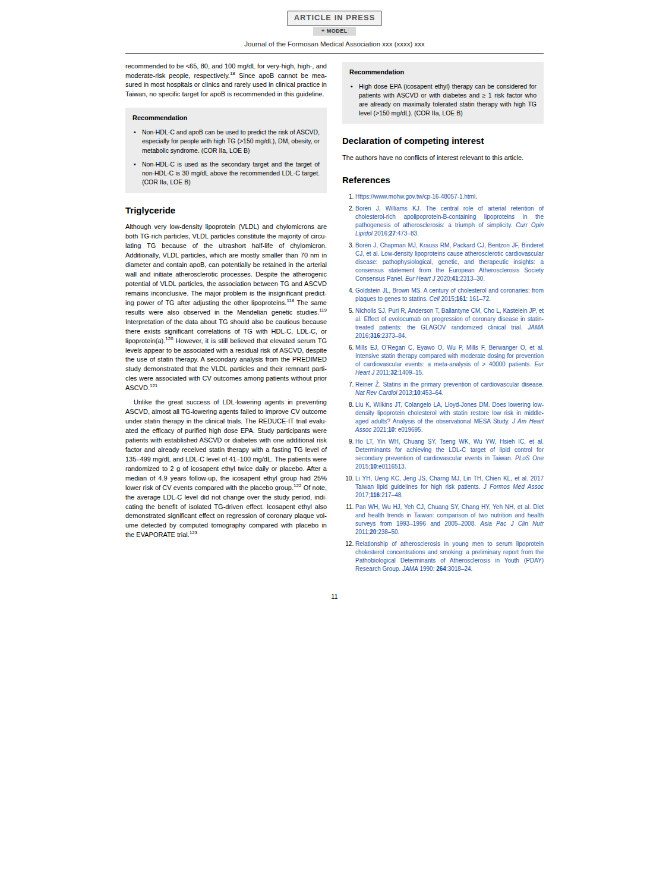ARTICLE IN PRESS
+ MODEL
Journal of the Formosan Medical Association xxx (xxxx) xxx
recommended to be <65, 80, and 100 mg/dL for very-high, high-, and moderate-risk people, respectively.18 Since apoB cannot be measured in most hospitals or clinics and rarely used in clinical practice in Taiwan, no specific target for apoB is recommended in this guideline.
Recommendation
Non-HDL-C and apoB can be used to predict the risk of ASCVD, especially for people with high TG (>150 mg/dL), DM, obesity, or metabolic syndrome. (COR IIa, LOE B)
Non-HDL-C is used as the secondary target and the target of non-HDL-C is 30 mg/dL above the recommended LDL-C target. (COR IIa, LOE B)
Triglyceride
Although very low-density lipoprotein (VLDL) and chylomicrons are both TG-rich particles, VLDL particles constitute the majority of circulating TG because of the ultrashort half-life of chylomicron. Additionally, VLDL particles, which are mostly smaller than 70 nm in diameter and contain apoB, can potentially be retained in the arterial wall and initiate atherosclerotic processes. Despite the atherogenic potential of VLDL particles, the association between TG and ASCVD remains inconclusive. The major problem is the insignificant predicting power of TG after adjusting the other lipoproteins.118 The same results were also observed in the Mendelian genetic studies.119 Interpretation of the data about TG should also be cautious because there exists significant correlations of TG with HDL-C, LDL-C, or lipoprotein(a).120 However, it is still believed that elevated serum TG levels appear to be associated with a residual risk of ASCVD, despite the use of statin therapy. A secondary analysis from the PREDIMED study demonstrated that the VLDL particles and their remnant particles were associated with CV outcomes among patients without prior ASCVD.121
Unlike the great success of LDL-lowering agents in preventing ASCVD, almost all TG-lowering agents failed to improve CV outcome under statin therapy in the clinical trials. The REDUCE-IT trial evaluated the efficacy of purified high dose EPA. Study participants were patients with established ASCVD or diabetes with one additional risk factor and already received statin therapy with a fasting TG level of 135–499 mg/dL and LDL-C level of 41–100 mg/dL. The patients were randomized to 2 g of icosapent ethyl twice daily or placebo. After a median of 4.9 years follow-up, the icosapent ethyl group had 25% lower risk of CV events compared with the placebo group.122 Of note, the average LDL-C level did not change over the study period, indicating the benefit of isolated TG-driven effect. Icosapent ethyl also demonstrated significant effect on regression of coronary plaque volume detected by computed tomography compared with placebo in the EVAPORATE trial.123
Recommendation
High dose EPA (icosapent ethyl) therapy can be considered for patients with ASCVD or with diabetes and ≥ 1 risk factor who are already on maximally tolerated statin therapy with high TG level (>150 mg/dL). (COR IIa, LOE B)
Declaration of competing interest
The authors have no conflicts of interest relevant to this article.
References
Https://www.mohw.gov.tw/cp-16-48057-1.html.
Borén J, Williams KJ. The central role of arterial retention of cholesterol-rich apolipoprotein-B-containing lipoproteins in the pathogenesis of atherosclerosis: a triumph of simplicity. Curr Opin Lipidol 2016;27:473–83.
Borén J, Chapman MJ, Krauss RM, Packard CJ, Bentzon JF, Binderet CJ, et al. Low-density lipoproteins cause atherosclerotic cardiovascular disease: pathophysiological, genetic, and therapeutic insights: a consensus statement from the European Atherosclerosis Society Consensus Panel. Eur Heart J 2020;41:2313–30.
Goldstein JL, Brown MS. A century of cholesterol and coronaries: from plaques to genes to statins. Cell 2015;161: 161–72.
Nicholls SJ, Puri R, Anderson T, Ballantyne CM, Cho L, Kastelein JP, et al. Effect of evolocumab on progression of coronary disease in statin-treated patients: the GLAGOV randomized clinical trial. JAMA 2016;316:2373–84.
Mills EJ, O’Regan C, Eyawo O, Wu P, Mills F, Berwanger O, et al. Intensive statin therapy compared with moderate dosing for prevention of cardiovascular events: a meta-analysis of > 40000 patients. Eur Heart J 2011;32:1409–15.
Reiner Ž. Statins in the primary prevention of cardiovascular disease. Nat Rev Cardiol 2013;10:453–64.
Liu K, Wilkins JT, Colangelo LA, Lloyd-Jones DM. Does lowering low-density lipoprotein cholesterol with statin restore low risk in middle-aged adults? Analysis of the observational MESA Study. J Am Heart Assoc 2021;10: e019695.
Ho LT, Yin WH, Chuang SY, Tseng WK, Wu YW, Hsieh IC, et al. Determinants for achieving the LDL-C target of lipid control for secondary prevention of cardiovascular events in Taiwan. PLoS One 2015;10:e0116513.
Li YH, Ueng KC, Jeng JS, Charng MJ, Lin TH, Chien KL, et al. 2017 Taiwan lipid guidelines for high risk patients. J Formos Med Assoc 2017;116:217–48.
Pan WH, Wu HJ, Yeh CJ, Chuang SY, Chang HY, Yeh NH, et al. Diet and health trends in Taiwan: comparison of two nutrition and health surveys from 1993–1996 and 2005–2008. Asia Pac J Clin Nutr 2011;20:238–50.
Relationship of atherosclerosis in young men to serum lipoprotein cholesterol concentrations and smoking: a preliminary report from the Pathobiological Determinants of Atherosclerosis in Youth (PDAY) Research Group. JAMA 1990; 264:3018–24.
11